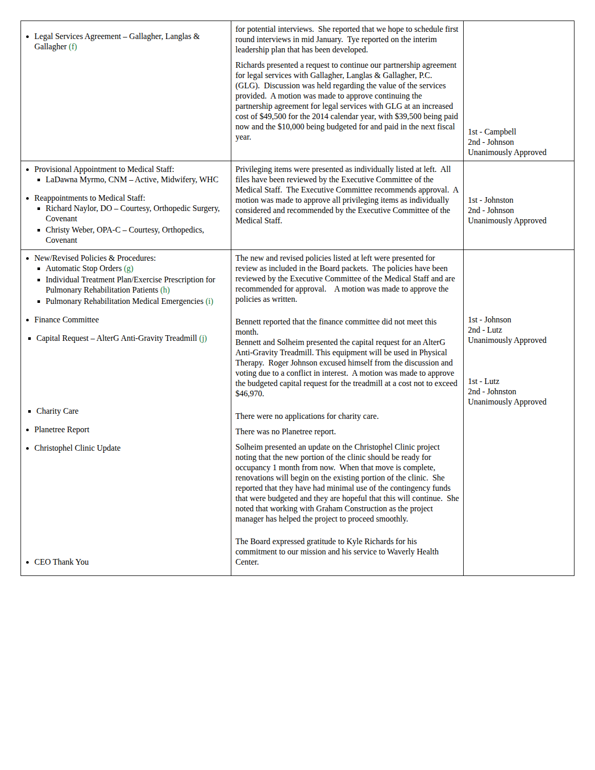| Legal Services Agreement – Gallagher, Langlas & Gallagher (f) | for potential interviews. She reported that we hope to schedule first round interviews in mid January. Tye reported on the interim leadership plan that has been developed. Richards presented a request to continue our partnership agreement for legal services with Gallagher, Langlas & Gallagher, P.C. (GLG). Discussion was held regarding the value of the services provided. A motion was made to approve continuing the partnership agreement for legal services with GLG at an increased cost of $49,500 for the 2014 calendar year, with $39,500 being paid now and the $10,000 being budgeted for and paid in the next fiscal year. | 1st - Campbell 2nd - Johnson Unanimously Approved |
| Provisional Appointment to Medical Staff: LaDawna Myrmo, CNM – Active, Midwifery, WHC Reappointments to Medical Staff: Richard Naylor, DO – Courtesy, Orthopedic Surgery, Covenant Christy Weber, OPA-C – Courtesy, Orthopedics, Covenant | Privileging items were presented as individually listed at left. All files have been reviewed by the Executive Committee of the Medical Staff. The Executive Committee recommends approval. A motion was made to approve all privileging items as individually considered and recommended by the Executive Committee of the Medical Staff. | 1st - Johnston 2nd - Johnson Unanimously Approved |
| New/Revised Policies & Procedures: Automatic Stop Orders (g) Individual Treatment Plan/Exercise Prescription for Pulmonary Rehabilitation Patients (h) Pulmonary Rehabilitation Medical Emergencies (i) Finance Committee Capital Request – AlterG Anti-Gravity Treadmill (j) Charity Care Planetree Report Christophel Clinic Update CEO Thank You | The new and revised policies listed at left were presented for review as included in the Board packets. The policies have been reviewed by the Executive Committee of the Medical Staff and are recommended for approval. A motion was made to approve the policies as written. Bennett reported that the finance committee did not meet this month. Bennett and Solheim presented the capital request for an AlterG Anti-Gravity Treadmill. This equipment will be used in Physical Therapy. Roger Johnson excused himself from the discussion and voting due to a conflict in interest. A motion was made to approve the budgeted capital request for the treadmill at a cost not to exceed $46,970. There were no applications for charity care. There was no Planetree report. Solheim presented an update on the Christophel Clinic project noting that the new portion of the clinic should be ready for occupancy 1 month from now. When that move is complete, renovations will begin on the existing portion of the clinic. She reported that they have had minimal use of the contingency funds that were budgeted and they are hopeful that this will continue. She noted that working with Graham Construction as the project manager has helped the project to proceed smoothly. The Board expressed gratitude to Kyle Richards for his commitment to our mission and his service to Waverly Health Center. | 1st - Johnson 2nd - Lutz Unanimously Approved 1st - Lutz 2nd - Johnston Unanimously Approved |